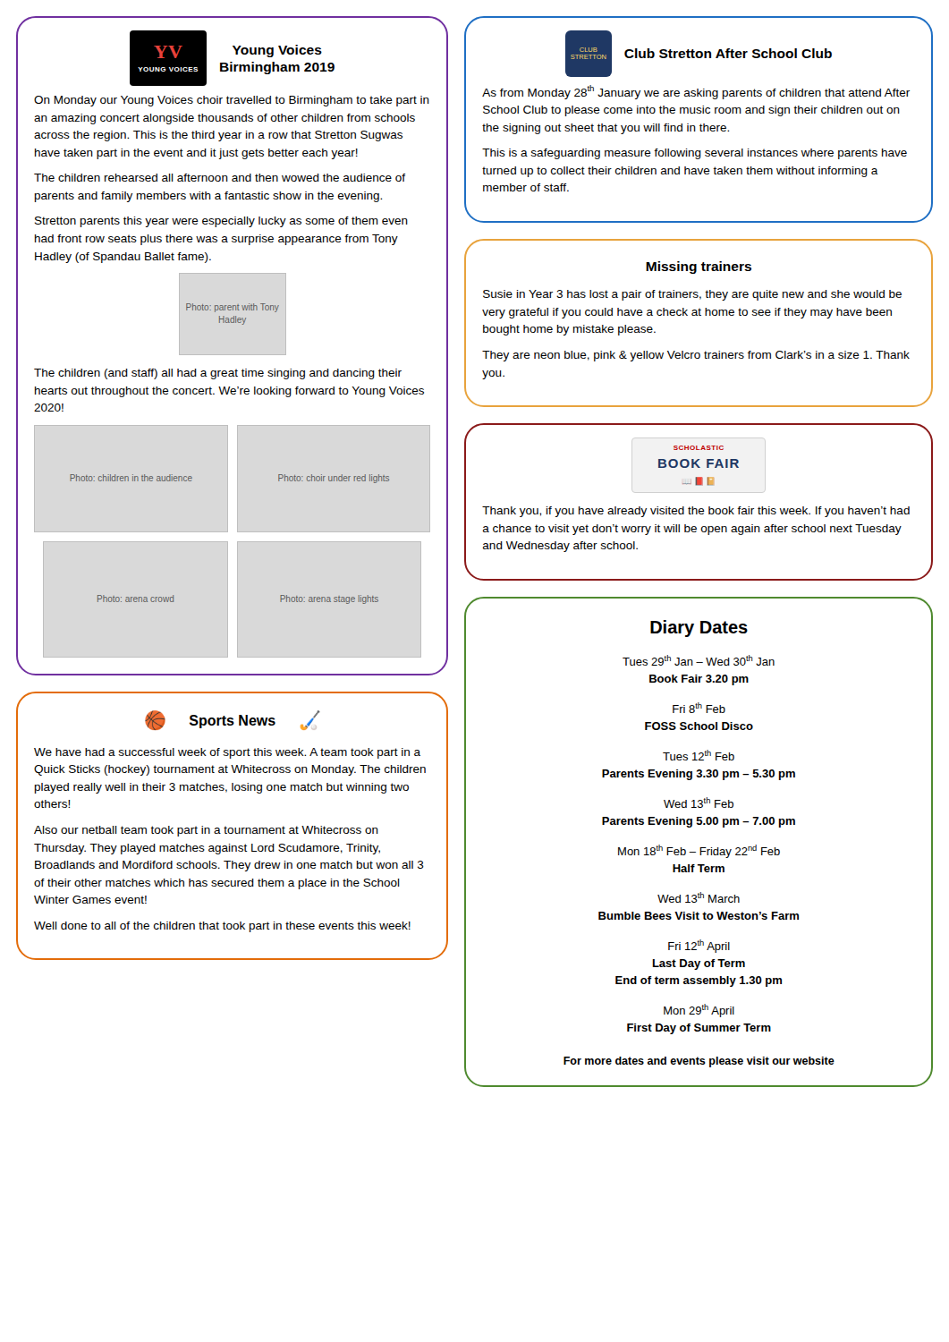YV YOUNG VOICES
Young Voices
Birmingham 2019
On Monday our Young Voices choir travelled to Birmingham to take part in an amazing concert alongside thousands of other children from schools across the region. This is the third year in a row that Stretton Sugwas have taken part in the event and it just gets better each year!
The children rehearsed all afternoon and then wowed the audience of parents and family members with a fantastic show in the evening.
Stretton parents this year were especially lucky as some of them even had front row seats plus there was a surprise appearance from Tony Hadley (of Spandau Ballet fame).
Photo: parent with Tony Hadley
The children (and staff) all had a great time singing and dancing their hearts out throughout the concert. We’re looking forward to Young Voices 2020!
Photo: children in the audience
Photo: choir under red lights
Photo: arena crowd
Photo: arena stage lights
🏀
Sports News
🏑
We have had a successful week of sport this week. A team took part in a Quick Sticks (hockey) tournament at Whitecross on Monday. The children played really well in their 3 matches, losing one match but winning two others!
Also our netball team took part in a tournament at Whitecross on Thursday. They played matches against Lord Scudamore, Trinity, Broadlands and Mordiford schools. They drew in one match but won all 3 of their other matches which has secured them a place in the School Winter Games event!
Well done to all of the children that took part in these events this week!
CLUB
STRETTON
Club Stretton After School Club
As from Monday 28th January we are asking parents of children that attend After School Club to please come into the music room and sign their children out on the signing out sheet that you will find in there.
This is a safeguarding measure following several instances where parents have turned up to collect their children and have taken them without informing a member of staff.
Missing trainers
Susie in Year 3 has lost a pair of trainers, they are quite new and she would be very grateful if you could have a check at home to see if they may have been bought home by mistake please.
They are neon blue, pink & yellow Velcro trainers from Clark’s in a size 1. Thank you.
SCHOLASTIC BOOK FAIR 📖 📕 📔
Thank you, if you have already visited the book fair this week. If you haven’t had a chance to visit yet don’t worry it will be open again after school next Tuesday and Wednesday after school.
Diary Dates
Tues 29th Jan – Wed 30th Jan
Book Fair 3.20 pm
Fri 8th Feb
FOSS School Disco
Tues 12th Feb
Parents Evening 3.30 pm – 5.30 pm
Wed 13th Feb
Parents Evening 5.00 pm – 7.00 pm
Mon 18th Feb – Friday 22nd Feb
Half Term
Wed 13th March
Bumble Bees Visit to Weston’s Farm
Fri 12th April
Last Day of Term
End of term assembly 1.30 pm
Mon 29th April
First Day of Summer Term
For more dates and events please visit our website